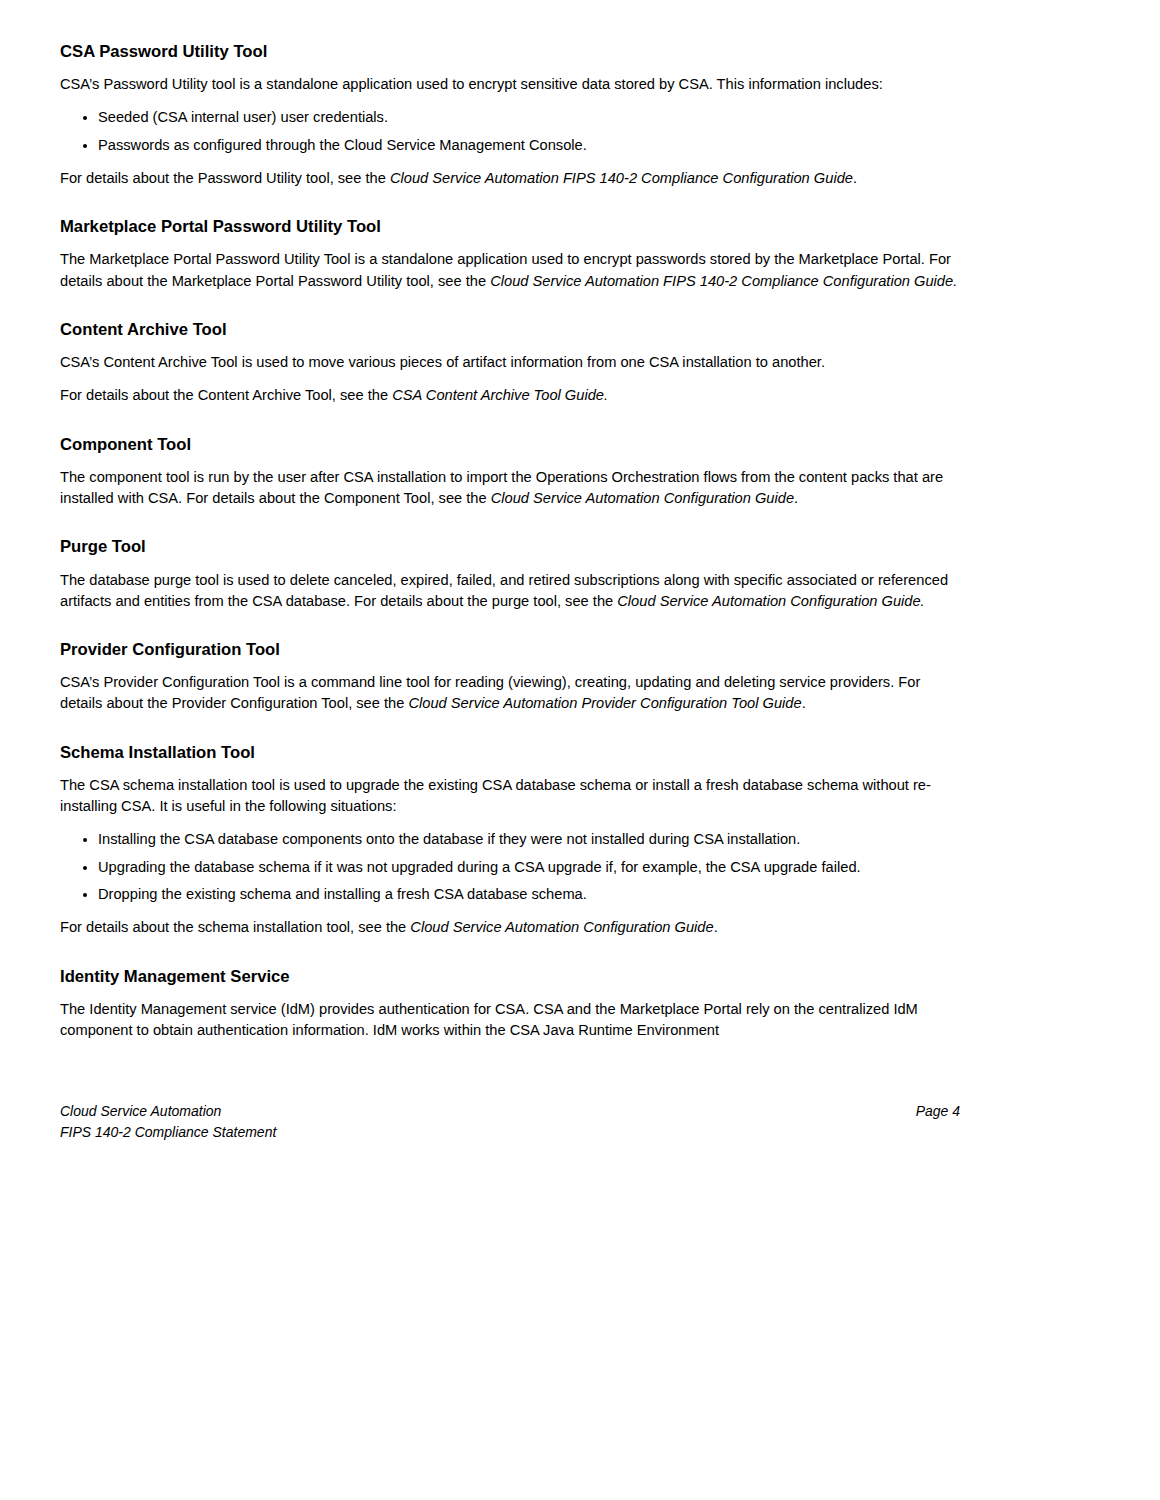CSA Password Utility Tool
CSA’s Password Utility tool is a standalone application used to encrypt sensitive data stored by CSA. This information includes:
Seeded (CSA internal user) user credentials.
Passwords as configured through the Cloud Service Management Console.
For details about the Password Utility tool, see the Cloud Service Automation FIPS 140-2 Compliance Configuration Guide.
Marketplace Portal Password Utility Tool
The Marketplace Portal Password Utility Tool is a standalone application used to encrypt passwords stored by the Marketplace Portal. For details about the Marketplace Portal Password Utility tool, see the Cloud Service Automation FIPS 140-2 Compliance Configuration Guide.
Content Archive Tool
CSA’s Content Archive Tool is used to move various pieces of artifact information from one CSA installation to another.
For details about the Content Archive Tool, see the CSA Content Archive Tool Guide.
Component Tool
The component tool is run by the user after CSA installation to import the Operations Orchestration flows from the content packs that are installed with CSA. For details about the Component Tool, see the Cloud Service Automation Configuration Guide.
Purge Tool
The database purge tool is used to delete canceled, expired, failed, and retired subscriptions along with specific associated or referenced artifacts and entities from the CSA database. For details about the purge tool, see the Cloud Service Automation Configuration Guide.
Provider Configuration Tool
CSA’s Provider Configuration Tool is a command line tool for reading (viewing), creating, updating and deleting service providers. For details about the Provider Configuration Tool, see the Cloud Service Automation Provider Configuration Tool Guide.
Schema Installation Tool
The CSA schema installation tool is used to upgrade the existing CSA database schema or install a fresh database schema without re-installing CSA. It is useful in the following situations:
Installing the CSA database components onto the database if they were not installed during CSA installation.
Upgrading the database schema if it was not upgraded during a CSA upgrade if, for example, the CSA upgrade failed.
Dropping the existing schema and installing a fresh CSA database schema.
For details about the schema installation tool, see the Cloud Service Automation Configuration Guide.
Identity Management Service
The Identity Management service (IdM) provides authentication for CSA. CSA and the Marketplace Portal rely on the centralized IdM component to obtain authentication information. IdM works within the CSA Java Runtime Environment
Cloud Service Automation
FIPS 140-2 Compliance Statement
Page 4